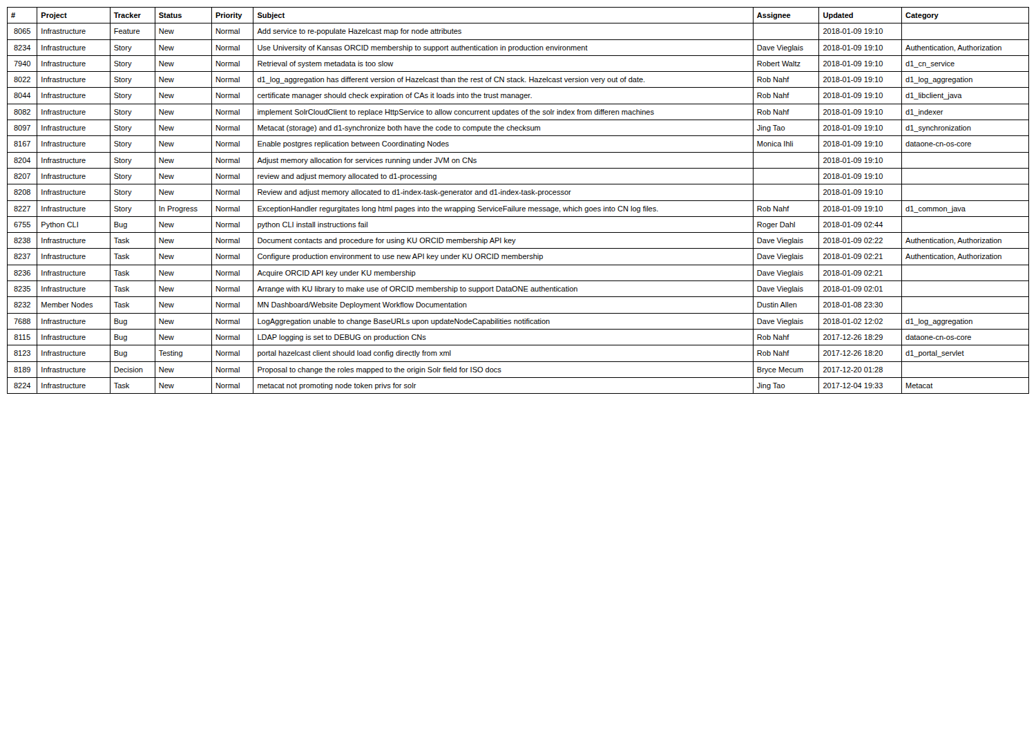| # | Project | Tracker | Status | Priority | Subject | Assignee | Updated | Category |
| --- | --- | --- | --- | --- | --- | --- | --- | --- |
| 8065 | Infrastructure | Feature | New | Normal | Add service to re-populate Hazelcast map for node attributes | | 2018-01-09 19:10 | |
| 8234 | Infrastructure | Story | New | Normal | Use University of Kansas ORCID membership to support authentication in production environment | Dave Vieglais | 2018-01-09 19:10 | Authentication, Authorization |
| 7940 | Infrastructure | Story | New | Normal | Retrieval of system metadata is too slow | Robert Waltz | 2018-01-09 19:10 | d1_cn_service |
| 8022 | Infrastructure | Story | New | Normal | d1_log_aggregation has different version of Hazelcast than the rest of CN stack. Hazelcast version very out of date. | Rob Nahf | 2018-01-09 19:10 | d1_log_aggregation |
| 8044 | Infrastructure | Story | New | Normal | certificate manager should check expiration of CAs it loads into the trust manager. | Rob Nahf | 2018-01-09 19:10 | d1_libclient_java |
| 8082 | Infrastructure | Story | New | Normal | implement SolrCloudClient to replace HttpService to allow concurrent updates of the solr index from differen machines | Rob Nahf | 2018-01-09 19:10 | d1_indexer |
| 8097 | Infrastructure | Story | New | Normal | Metacat (storage) and d1-synchronize both have the code to compute the checksum | Jing Tao | 2018-01-09 19:10 | d1_synchronization |
| 8167 | Infrastructure | Story | New | Normal | Enable postgres replication between Coordinating Nodes | Monica Ihli | 2018-01-09 19:10 | dataone-cn-os-core |
| 8204 | Infrastructure | Story | New | Normal | Adjust memory allocation for services running under JVM on CNs | | 2018-01-09 19:10 | |
| 8207 | Infrastructure | Story | New | Normal | review and adjust memory allocated to d1-processing | | 2018-01-09 19:10 | |
| 8208 | Infrastructure | Story | New | Normal | Review and adjust memory allocated to d1-index-task-generator and d1-index-task-processor | | 2018-01-09 19:10 | |
| 8227 | Infrastructure | Story | In Progress | Normal | ExceptionHandler regurgitates long html pages into the wrapping ServiceFailure message, which goes into CN log files. | Rob Nahf | 2018-01-09 19:10 | d1_common_java |
| 6755 | Python CLI | Bug | New | Normal | python CLI install instructions fail | Roger Dahl | 2018-01-09 02:44 | |
| 8238 | Infrastructure | Task | New | Normal | Document contacts and procedure for using KU ORCID membership API key | Dave Vieglais | 2018-01-09 02:22 | Authentication, Authorization |
| 8237 | Infrastructure | Task | New | Normal | Configure production environment to use new API key under KU ORCID membership | Dave Vieglais | 2018-01-09 02:21 | Authentication, Authorization |
| 8236 | Infrastructure | Task | New | Normal | Acquire ORCID API key under KU membership | Dave Vieglais | 2018-01-09 02:21 | |
| 8235 | Infrastructure | Task | New | Normal | Arrange with KU library to make use of ORCID membership to support DataONE authentication | Dave Vieglais | 2018-01-09 02:01 | |
| 8232 | Member Nodes | Task | New | Normal | MN Dashboard/Website Deployment Workflow Documentation | Dustin Allen | 2018-01-08 23:30 | |
| 7688 | Infrastructure | Bug | New | Normal | LogAggregation unable to change BaseURLs upon updateNodeCapabilities notification | Dave Vieglais | 2018-01-02 12:02 | d1_log_aggregation |
| 8115 | Infrastructure | Bug | New | Normal | LDAP logging is set to DEBUG on production CNs | Rob Nahf | 2017-12-26 18:29 | dataone-cn-os-core |
| 8123 | Infrastructure | Bug | Testing | Normal | portal hazelcast client should load config directly from xml | Rob Nahf | 2017-12-26 18:20 | d1_portal_servlet |
| 8189 | Infrastructure | Decision | New | Normal | Proposal to change the roles mapped to the origin Solr field for ISO docs | Bryce Mecum | 2017-12-20 01:28 | |
| 8224 | Infrastructure | Task | New | Normal | metacat not promoting node token privs for solr | Jing Tao | 2017-12-04 19:33 | Metacat |